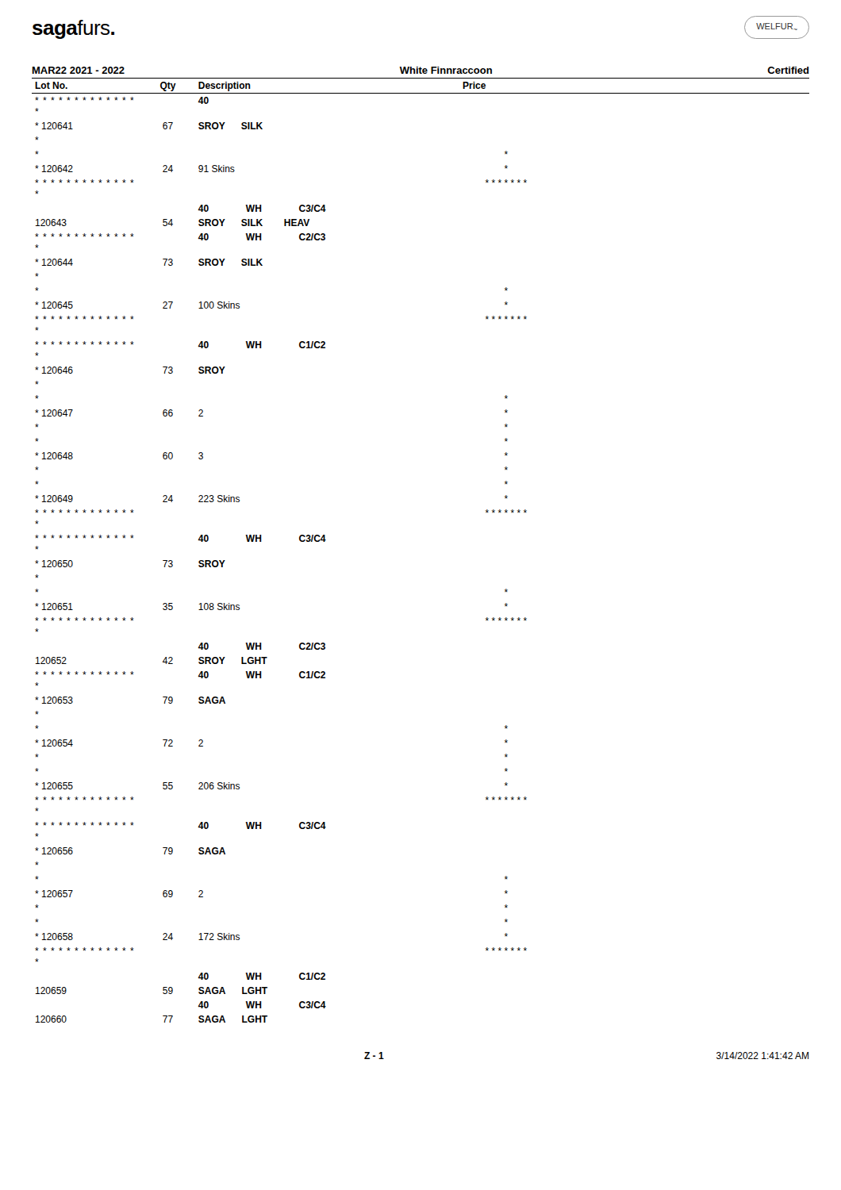WELFUR~
sagafurs.
MAR22 2021 - 2022
White Finnraccoon
Certified
| Lot No. | Qty | Description | Price | |
| * * * * * * * * * * * * * * | | 40 | | |
| * 120641 | 67 | SROY SILK | | |
| * | | | | |
| * | | | * | |
| * 120642 | 24 | 91 Skins | * | |
| * * * * * * * * * * * * * * | | | * * * * * * * | |
| | | 40 WH C3/C4 | | |
| 120643 | 54 | SROY SILK HEAV | | |
| * * * * * * * * * * * * * * | | 40 WH C2/C3 | | |
| * 120644 | 73 | SROY SILK | | |
| * | | | | |
| * | | | * | |
| * 120645 | 27 | 100 Skins | * | |
| * * * * * * * * * * * * * * | | | * * * * * * * | |
| * * * * * * * * * * * * * * | | 40 WH C1/C2 | | |
| * 120646 | 73 | SROY | | |
| * | | | | |
| * | | | * | |
| * 120647 | 66 | 2 | * | |
| * | | | * | |
| * | | | * | |
| * 120648 | 60 | 3 | * | |
| * | | | * | |
| * | | | * | |
| * 120649 | 24 | 223 Skins | * | |
| * * * * * * * * * * * * * * | | | * * * * * * * | |
| * * * * * * * * * * * * * * | | 40 WH C3/C4 | | |
| * 120650 | 73 | SROY | | |
| * | | | | |
| * | | | * | |
| * 120651 | 35 | 108 Skins | * | |
| * * * * * * * * * * * * * * | | | * * * * * * * | |
| | | 40 WH C2/C3 | | |
| 120652 | 42 | SROY LGHT | | |
| * * * * * * * * * * * * * * | | 40 WH C1/C2 | | |
| * 120653 | 79 | SAGA | | |
| * | | | | |
| * | | | * | |
| * 120654 | 72 | 2 | * | |
| * | | | * | |
| * | | | * | |
| * 120655 | 55 | 206 Skins | * | |
| * * * * * * * * * * * * * * | | | * * * * * * * | |
| * * * * * * * * * * * * * * | | 40 WH C3/C4 | | |
| * 120656 | 79 | SAGA | | |
| * | | | | |
| * | | | * | |
| * 120657 | 69 | 2 | * | |
| * | | | * | |
| * | | | * | |
| * 120658 | 24 | 172 Skins | * | |
| * * * * * * * * * * * * * * | | | * * * * * * * | |
| | | 40 WH C1/C2 | | |
| 120659 | 59 | SAGA LGHT | | |
| | | 40 WH C3/C4 | | |
| 120660 | 77 | SAGA LGHT | | |
Z - 1
3/14/2022 1:41:42 AM